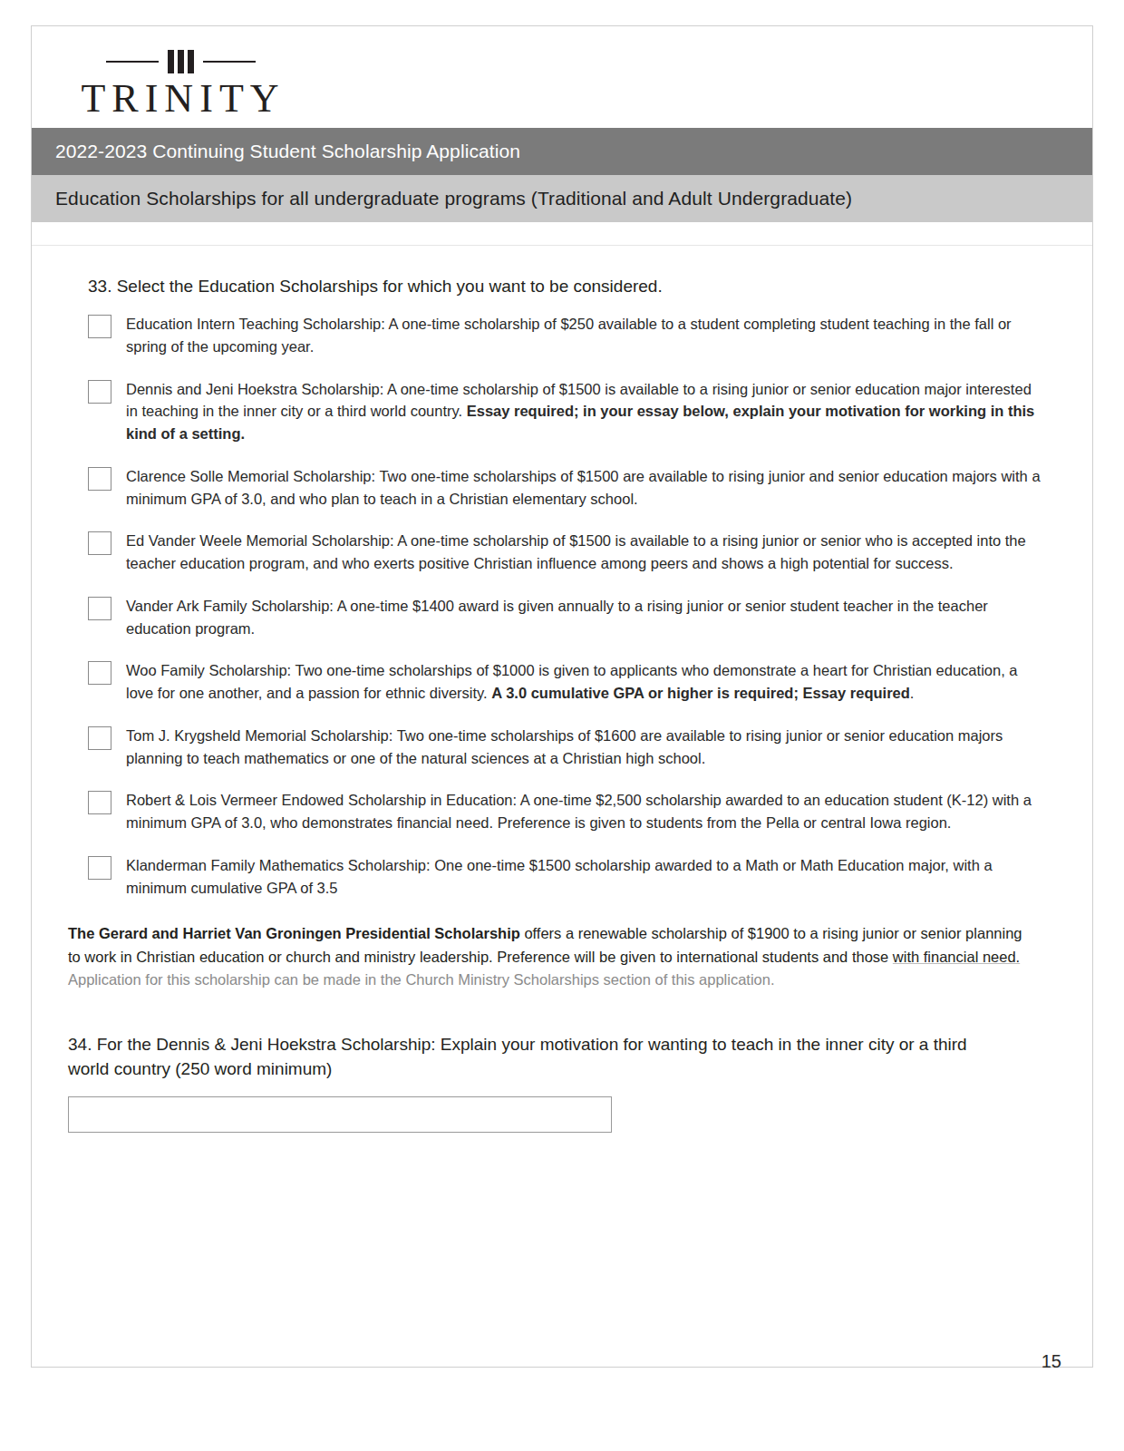TRINITY
2022-2023 Continuing Student Scholarship Application
Education Scholarships for all undergraduate programs (Traditional and Adult Undergraduate)
33. Select the Education Scholarships for which you want to be considered.
Education Intern Teaching Scholarship: A one-time scholarship of $250 available to a student completing student teaching in the fall or spring of the upcoming year.
Dennis and Jeni Hoekstra Scholarship: A one-time scholarship of $1500 is available to a rising junior or senior education major interested in teaching in the inner city or a third world country. Essay required; in your essay below, explain your motivation for working in this kind of a setting.
Clarence Solle Memorial Scholarship: Two one-time scholarships of $1500 are available to rising junior and senior education majors with a minimum GPA of 3.0, and who plan to teach in a Christian elementary school.
Ed Vander Weele Memorial Scholarship: A one-time scholarship of $1500 is available to a rising junior or senior who is accepted into the teacher education program, and who exerts positive Christian influence among peers and shows a high potential for success.
Vander Ark Family Scholarship: A one-time $1400 award is given annually to a rising junior or senior student teacher in the teacher education program.
Woo Family Scholarship: Two one-time scholarships of $1000 is given to applicants who demonstrate a heart for Christian education, a love for one another, and a passion for ethnic diversity. A 3.0 cumulative GPA or higher is required; Essay required.
Tom J. Krygsheld Memorial Scholarship: Two one-time scholarships of $1600 are available to rising junior or senior education majors planning to teach mathematics or one of the natural sciences at a Christian high school.
Robert & Lois Vermeer Endowed Scholarship in Education: A one-time $2,500 scholarship awarded to an education student (K-12) with a minimum GPA of 3.0, who demonstrates financial need. Preference is given to students from the Pella or central Iowa region.
Klanderman Family Mathematics Scholarship: One one-time $1500 scholarship awarded to a Math or Math Education major, with a minimum cumulative GPA of 3.5
The Gerard and Harriet Van Groningen Presidential Scholarship offers a renewable scholarship of $1900 to a rising junior or senior planning to work in Christian education or church and ministry leadership. Preference will be given to international students and those with financial need. Application for this scholarship can be made in the Church Ministry Scholarships section of this application.
34. For the Dennis & Jeni Hoekstra Scholarship: Explain your motivation for wanting to teach in the inner city or a third world country (250 word minimum)
15